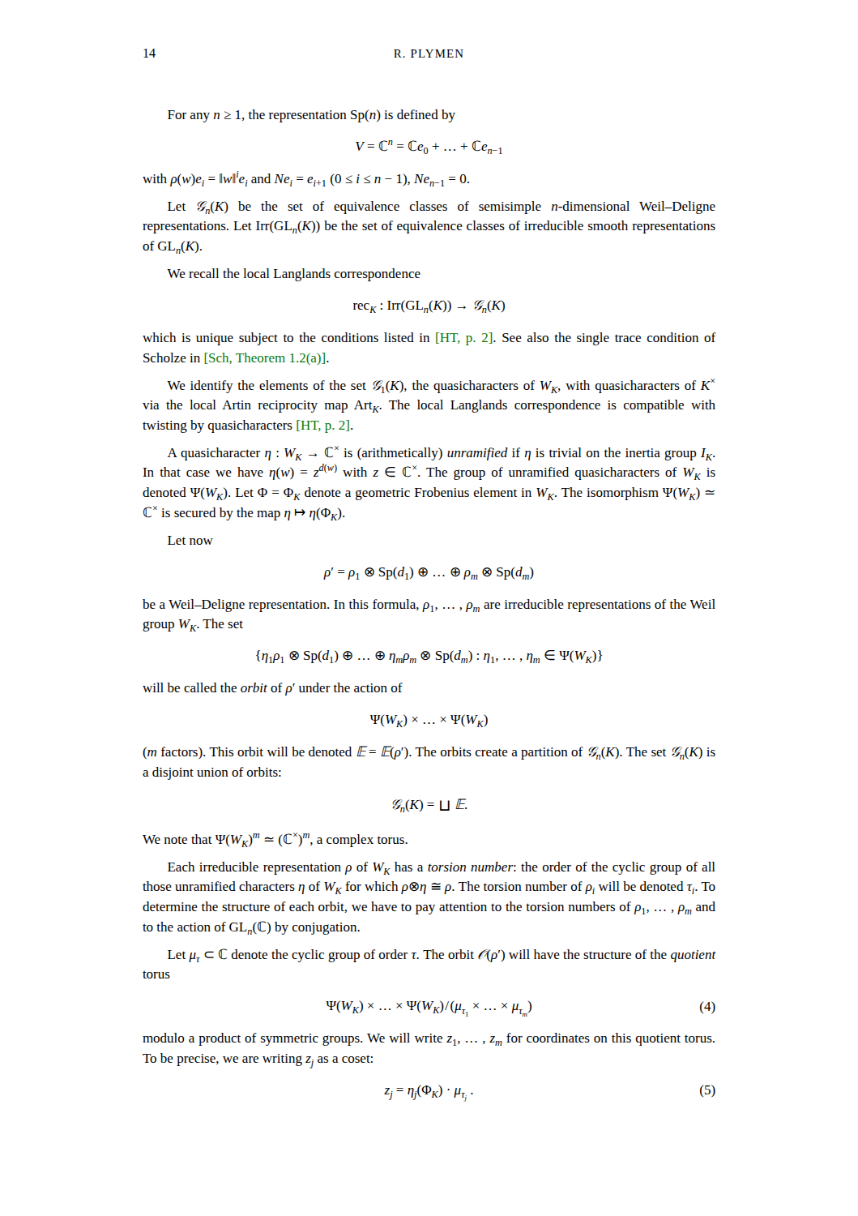14
R. Plymen
For any n ≥ 1, the representation Sp(n) is defined by
V = ℂn = ℂe0 + … + ℂen−1
with ρ(w)ei = ‖w‖iei and Nei = ei+1 (0 ≤ i ≤ n − 1), Nen−1 = 0.
Let 𝒢n(K) be the set of equivalence classes of semisimple n-dimensional Weil–Deligne representations. Let Irr(GLn(K)) be the set of equivalence classes of irreducible smooth representations of GLn(K).
We recall the local Langlands correspondence
recK : Irr(GLn(K)) → 𝒢n(K)
which is unique subject to the conditions listed in [HT, p. 2]. See also the single trace condition of Scholze in [Sch, Theorem 1.2(a)].
We identify the elements of the set 𝒢1(K), the quasicharacters of WK, with quasicharacters of K× via the local Artin reciprocity map ArtK. The local Langlands correspondence is compatible with twisting by quasicharacters [HT, p. 2].
A quasicharacter η : WK → ℂ× is (arithmetically) unramified if η is trivial on the inertia group IK. In that case we have η(w) = zd(w) with z ∈ ℂ×. The group of unramified quasicharacters of WK is denoted Ψ(WK). Let Φ = ΦK denote a geometric Frobenius element in WK. The isomorphism Ψ(WK) ≃ ℂ× is secured by the map η ↦ η(ΦK).
Let now
ρ′ = ρ1 ⊗ Sp(d1) ⊕ … ⊕ ρm ⊗ Sp(dm)
be a Weil–Deligne representation. In this formula, ρ1, … , ρm are irreducible representations of the Weil group WK. The set
{η1ρ1 ⊗ Sp(d1) ⊕ … ⊕ ηmρm ⊗ Sp(dm) : η1, … , ηm ∈ Ψ(WK)}
will be called the orbit of ρ′ under the action of
Ψ(WK) × … × Ψ(WK)
(m factors). This orbit will be denoted 𝔼 = 𝔼(ρ′). The orbits create a partition of 𝒢n(K). The set 𝒢n(K) is a disjoint union of orbits:
𝒢n(K) = ⊔ 𝔼.
We note that Ψ(WK)m ≃ (ℂ×)m, a complex torus.
Each irreducible representation ρ of WK has a torsion number: the order of the cyclic group of all those unramified characters η of WK for which ρ⊗η ≅ ρ. The torsion number of ρi will be denoted τi. To determine the structure of each orbit, we have to pay attention to the torsion numbers of ρ1, … , ρm and to the action of GLn(ℂ) by conjugation.
Let μτ ⊂ ℂ denote the cyclic group of order τ. The orbit 𝒪(ρ′) will have the structure of the quotient torus
Ψ(WK) × … × Ψ(WK)/(μτ1 × … × μτm) (4)
modulo a product of symmetric groups. We will write z1, … , zm for coordinates on this quotient torus. To be precise, we are writing zj as a coset:
zj = ηj(ΦK) · μτj . (5)